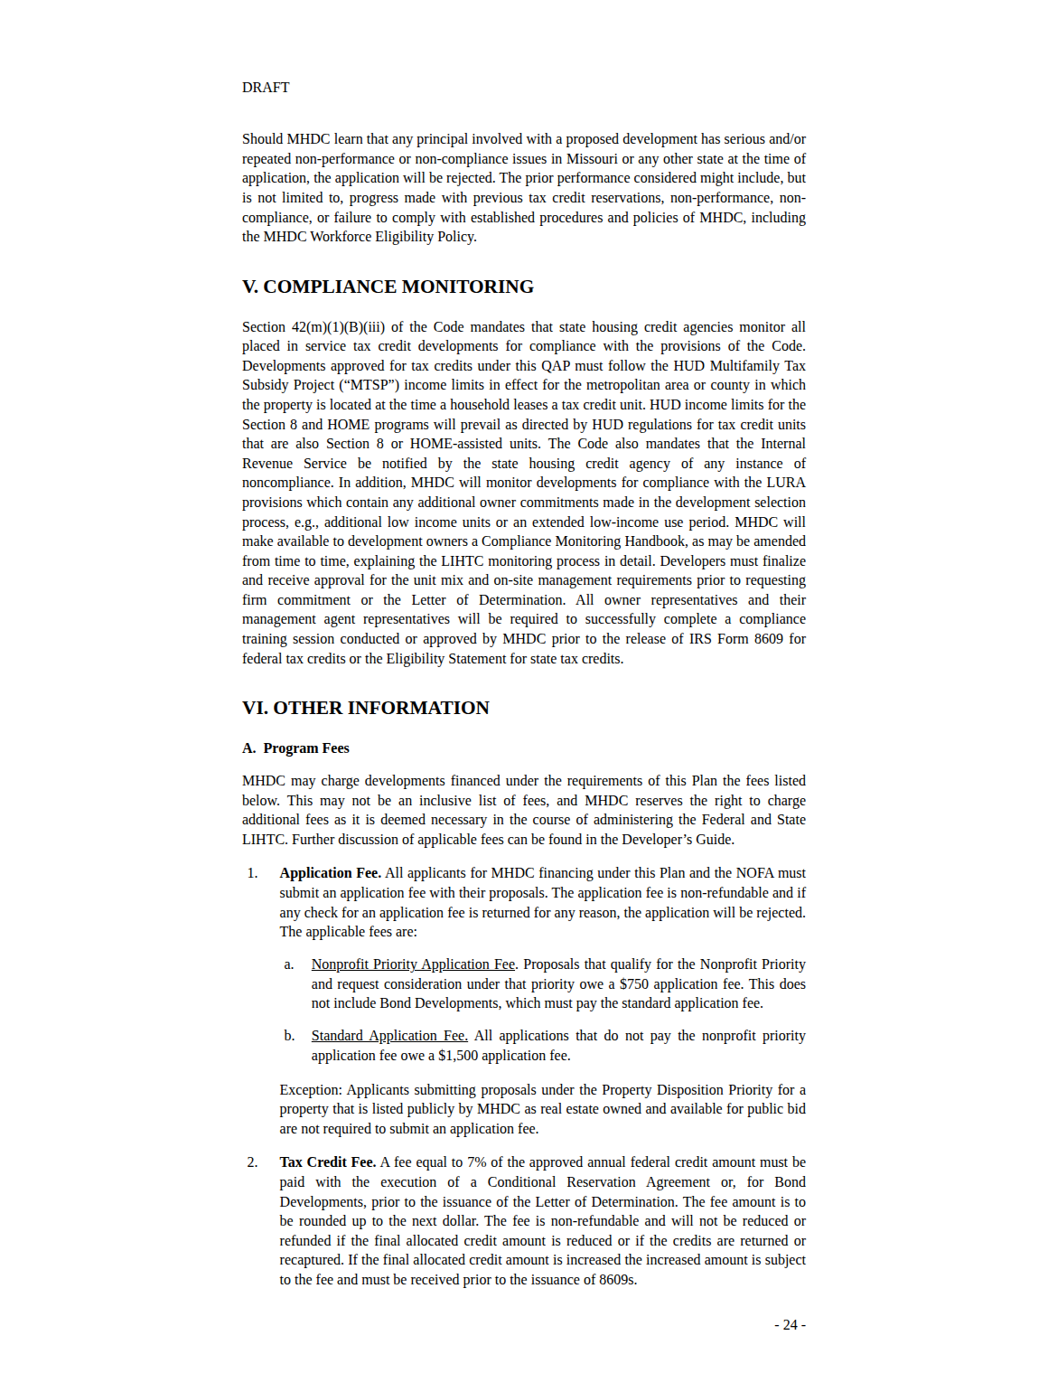DRAFT
Should MHDC learn that any principal involved with a proposed development has serious and/or repeated non-performance or non-compliance issues in Missouri or any other state at the time of application, the application will be rejected. The prior performance considered might include, but is not limited to, progress made with previous tax credit reservations, non-performance, non-compliance, or failure to comply with established procedures and policies of MHDC, including the MHDC Workforce Eligibility Policy.
V. COMPLIANCE MONITORING
Section 42(m)(1)(B)(iii) of the Code mandates that state housing credit agencies monitor all placed in service tax credit developments for compliance with the provisions of the Code. Developments approved for tax credits under this QAP must follow the HUD Multifamily Tax Subsidy Project (“MTSP”) income limits in effect for the metropolitan area or county in which the property is located at the time a household leases a tax credit unit. HUD income limits for the Section 8 and HOME programs will prevail as directed by HUD regulations for tax credit units that are also Section 8 or HOME-assisted units. The Code also mandates that the Internal Revenue Service be notified by the state housing credit agency of any instance of noncompliance. In addition, MHDC will monitor developments for compliance with the LURA provisions which contain any additional owner commitments made in the development selection process, e.g., additional low income units or an extended low-income use period. MHDC will make available to development owners a Compliance Monitoring Handbook, as may be amended from time to time, explaining the LIHTC monitoring process in detail. Developers must finalize and receive approval for the unit mix and on-site management requirements prior to requesting firm commitment or the Letter of Determination. All owner representatives and their management agent representatives will be required to successfully complete a compliance training session conducted or approved by MHDC prior to the release of IRS Form 8609 for federal tax credits or the Eligibility Statement for state tax credits.
VI. OTHER INFORMATION
A. Program Fees
MHDC may charge developments financed under the requirements of this Plan the fees listed below. This may not be an inclusive list of fees, and MHDC reserves the right to charge additional fees as it is deemed necessary in the course of administering the Federal and State LIHTC. Further discussion of applicable fees can be found in the Developer’s Guide.
Application Fee. All applicants for MHDC financing under this Plan and the NOFA must submit an application fee with their proposals. The application fee is non-refundable and if any check for an application fee is returned for any reason, the application will be rejected. The applicable fees are:
Nonprofit Priority Application Fee. Proposals that qualify for the Nonprofit Priority and request consideration under that priority owe a $750 application fee. This does not include Bond Developments, which must pay the standard application fee.
Standard Application Fee. All applications that do not pay the nonprofit priority application fee owe a $1,500 application fee.
Exception: Applicants submitting proposals under the Property Disposition Priority for a property that is listed publicly by MHDC as real estate owned and available for public bid are not required to submit an application fee.
Tax Credit Fee. A fee equal to 7% of the approved annual federal credit amount must be paid with the execution of a Conditional Reservation Agreement or, for Bond Developments, prior to the issuance of the Letter of Determination. The fee amount is to be rounded up to the next dollar. The fee is non-refundable and will not be reduced or refunded if the final allocated credit amount is reduced or if the credits are returned or recaptured. If the final allocated credit amount is increased the increased amount is subject to the fee and must be received prior to the issuance of 8609s.
- 24 -